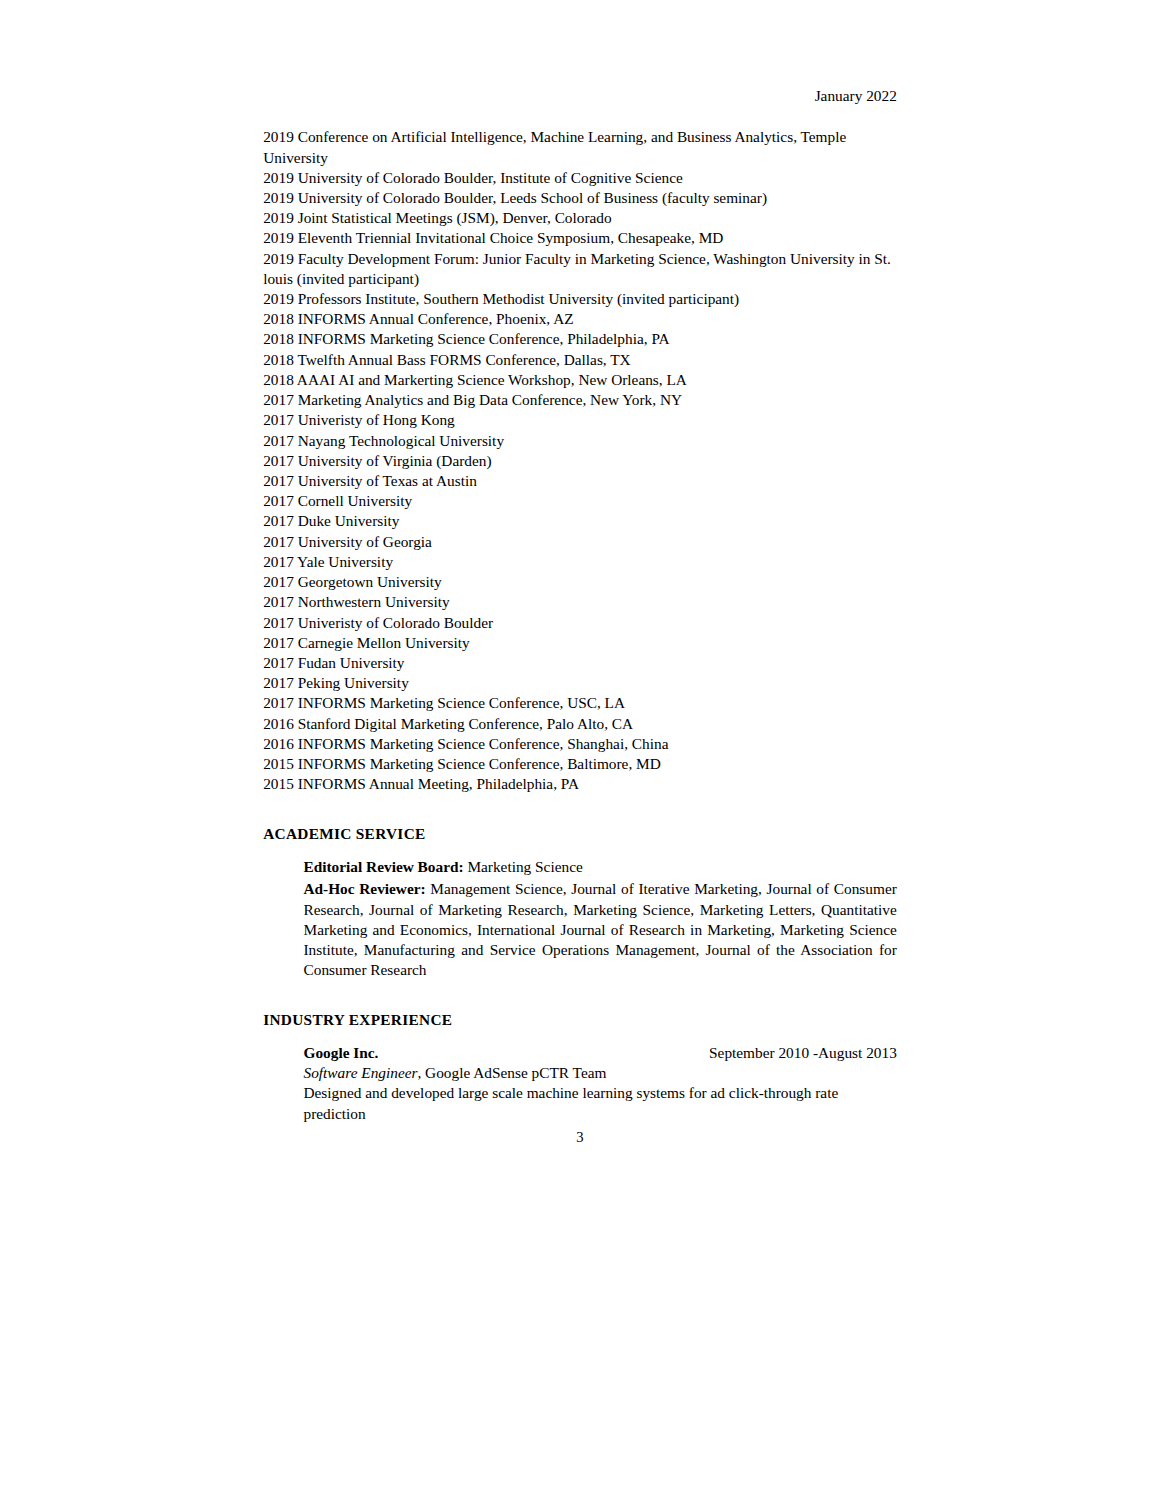January 2022
2019 Conference on Artificial Intelligence, Machine Learning, and Business Analytics, Temple University
2019 University of Colorado Boulder, Institute of Cognitive Science
2019 University of Colorado Boulder, Leeds School of Business (faculty seminar)
2019 Joint Statistical Meetings (JSM), Denver, Colorado
2019 Eleventh Triennial Invitational Choice Symposium, Chesapeake, MD
2019 Faculty Development Forum: Junior Faculty in Marketing Science, Washington University in St. louis (invited participant)
2019 Professors Institute, Southern Methodist University (invited participant)
2018 INFORMS Annual Conference, Phoenix, AZ
2018 INFORMS Marketing Science Conference, Philadelphia, PA
2018 Twelfth Annual Bass FORMS Conference, Dallas, TX
2018 AAAI AI and Markerting Science Workshop, New Orleans, LA
2017 Marketing Analytics and Big Data Conference, New York, NY
2017 Univeristy of Hong Kong
2017 Nayang Technological University
2017 University of Virginia (Darden)
2017 University of Texas at Austin
2017 Cornell University
2017 Duke University
2017 University of Georgia
2017 Yale University
2017 Georgetown University
2017 Northwestern University
2017 Univeristy of Colorado Boulder
2017 Carnegie Mellon University
2017 Fudan University
2017 Peking University
2017 INFORMS Marketing Science Conference, USC, LA
2016 Stanford Digital Marketing Conference, Palo Alto, CA
2016 INFORMS Marketing Science Conference, Shanghai, China
2015 INFORMS Marketing Science Conference, Baltimore, MD
2015 INFORMS Annual Meeting, Philadelphia, PA
Academic Service
Editorial Review Board: Marketing Science
Ad-Hoc Reviewer: Management Science, Journal of Iterative Marketing, Journal of Consumer Research, Journal of Marketing Research, Marketing Science, Marketing Letters, Quantitative Marketing and Economics, International Journal of Research in Marketing, Marketing Science Institute, Manufacturing and Service Operations Management, Journal of the Association for Consumer Research
Industry Experience
Google Inc. September 2010 -August 2013
Software Engineer, Google AdSense pCTR Team
Designed and developed large scale machine learning systems for ad click-through rate prediction
3